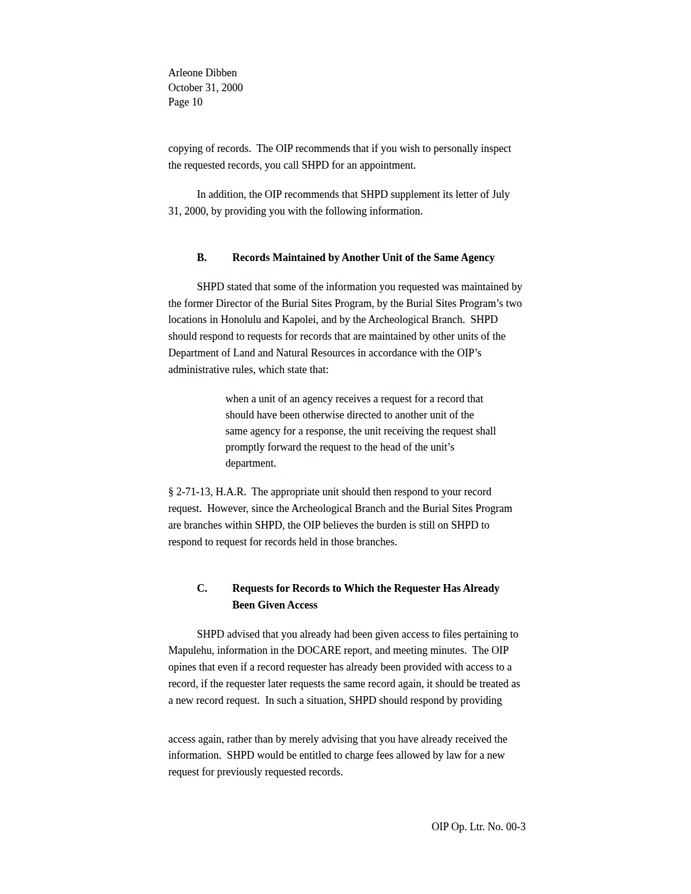Arleone Dibben
October 31, 2000
Page 10
copying of records. The OIP recommends that if you wish to personally inspect the requested records, you call SHPD for an appointment.
In addition, the OIP recommends that SHPD supplement its letter of July 31, 2000, by providing you with the following information.
B. Records Maintained by Another Unit of the Same Agency
SHPD stated that some of the information you requested was maintained by the former Director of the Burial Sites Program, by the Burial Sites Program’s two locations in Honolulu and Kapolei, and by the Archeological Branch. SHPD should respond to requests for records that are maintained by other units of the Department of Land and Natural Resources in accordance with the OIP’s administrative rules, which state that:
when a unit of an agency receives a request for a record that should have been otherwise directed to another unit of the same agency for a response, the unit receiving the request shall promptly forward the request to the head of the unit’s department.
§ 2-71-13, H.A.R. The appropriate unit should then respond to your record request. However, since the Archeological Branch and the Burial Sites Program are branches within SHPD, the OIP believes the burden is still on SHPD to respond to request for records held in those branches.
C. Requests for Records to Which the Requester Has AlreadyBeen Given Access
SHPD advised that you already had been given access to files pertaining to Mapulehu, information in the DOCARE report, and meeting minutes. The OIP opines that even if a record requester has already been provided with access to a record, if the requester later requests the same record again, it should be treated as a new record request. In such a situation, SHPD should respond by providing
access again, rather than by merely advising that you have already received the information. SHPD would be entitled to charge fees allowed by law for a new request for previously requested records.
OIP Op. Ltr. No. 00-3